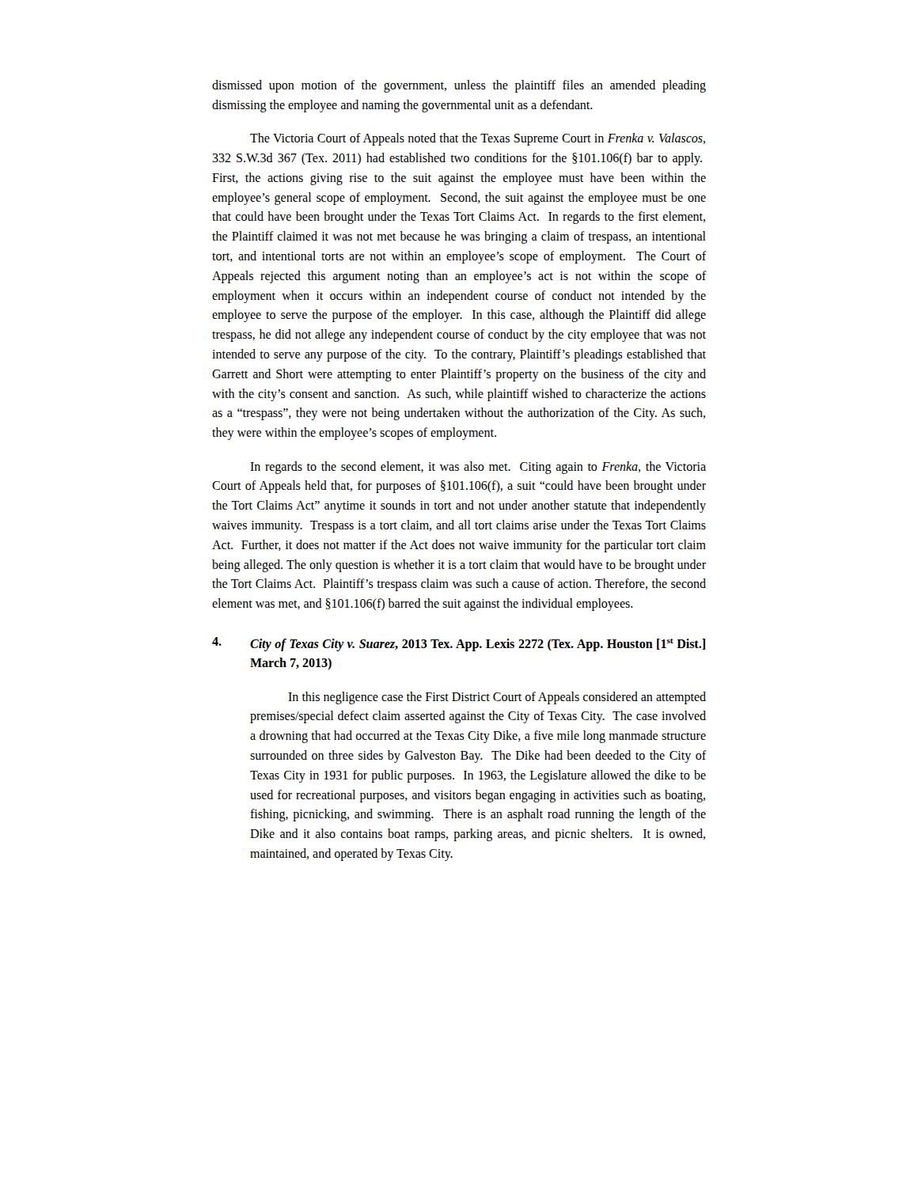dismissed upon motion of the government, unless the plaintiff files an amended pleading dismissing the employee and naming the governmental unit as a defendant.
The Victoria Court of Appeals noted that the Texas Supreme Court in Frenka v. Valascos, 332 S.W.3d 367 (Tex. 2011) had established two conditions for the §101.106(f) bar to apply. First, the actions giving rise to the suit against the employee must have been within the employee’s general scope of employment. Second, the suit against the employee must be one that could have been brought under the Texas Tort Claims Act. In regards to the first element, the Plaintiff claimed it was not met because he was bringing a claim of trespass, an intentional tort, and intentional torts are not within an employee’s scope of employment. The Court of Appeals rejected this argument noting than an employee’s act is not within the scope of employment when it occurs within an independent course of conduct not intended by the employee to serve the purpose of the employer. In this case, although the Plaintiff did allege trespass, he did not allege any independent course of conduct by the city employee that was not intended to serve any purpose of the city. To the contrary, Plaintiff’s pleadings established that Garrett and Short were attempting to enter Plaintiff’s property on the business of the city and with the city’s consent and sanction. As such, while plaintiff wished to characterize the actions as a “trespass”, they were not being undertaken without the authorization of the City. As such, they were within the employee’s scopes of employment.
In regards to the second element, it was also met. Citing again to Frenka, the Victoria Court of Appeals held that, for purposes of §101.106(f), a suit “could have been brought under the Tort Claims Act” anytime it sounds in tort and not under another statute that independently waives immunity. Trespass is a tort claim, and all tort claims arise under the Texas Tort Claims Act. Further, it does not matter if the Act does not waive immunity for the particular tort claim being alleged. The only question is whether it is a tort claim that would have to be brought under the Tort Claims Act. Plaintiff’s trespass claim was such a cause of action. Therefore, the second element was met, and §101.106(f) barred the suit against the individual employees.
4.
City of Texas City v. Suarez, 2013 Tex. App. Lexis 2272 (Tex. App. Houston [1st Dist.] March 7, 2013)
In this negligence case the First District Court of Appeals considered an attempted premises/special defect claim asserted against the City of Texas City. The case involved a drowning that had occurred at the Texas City Dike, a five mile long manmade structure surrounded on three sides by Galveston Bay. The Dike had been deeded to the City of Texas City in 1931 for public purposes. In 1963, the Legislature allowed the dike to be used for recreational purposes, and visitors began engaging in activities such as boating, fishing, picnicking, and swimming. There is an asphalt road running the length of the Dike and it also contains boat ramps, parking areas, and picnic shelters. It is owned, maintained, and operated by Texas City.